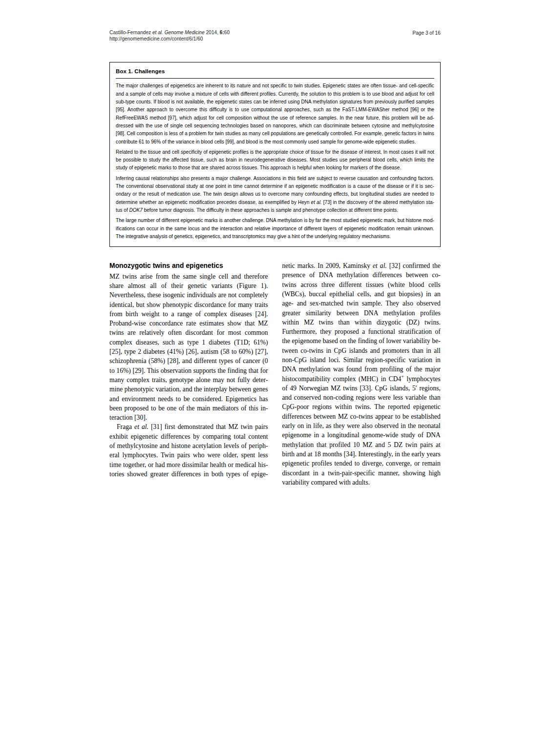Castillo-Fernandez et al. Genome Medicine 2014, 6: 60
http://genomemedicine.com/content/6/1/60
Page 3 of 16
Box 1. Challenges
The major challenges of epigenetics are inherent to its nature and not specific to twin studies. Epigenetic states are often tissue- and cell-specific and a sample of cells may involve a mixture of cells with different profiles. Currently, the solution to this problem is to use blood and adjust for cell sub-type counts. If blood is not available, the epigenetic states can be inferred using DNA methylation signatures from previously purified samples [95]. Another approach to overcome this difficulty is to use computational approaches, such as the FaST-LMM-EWASher method [96] or the RefFreeEWAS method [97], which adjust for cell composition without the use of reference samples. In the near future, this problem will be addressed with the use of single cell sequencing technologies based on nanopores, which can discriminate between cytosine and methylcytosine [98]. Cell composition is less of a problem for twin studies as many cell populations are genetically controlled. For example, genetic factors in twins contribute 61 to 96% of the variance in blood cells [99], and blood is the most commonly used sample for genome-wide epigenetic studies.
Related to the tissue and cell specificity of epigenetic profiles is the appropriate choice of tissue for the disease of interest. In most cases it will not be possible to study the affected tissue, such as brain in neurodegenerative diseases. Most studies use peripheral blood cells, which limits the study of epigenetic marks to those that are shared across tissues. This approach is helpful when looking for markers of the disease.
Inferring causal relationships also presents a major challenge. Associations in this field are subject to reverse causation and confounding factors. The conventional observational study at one point in time cannot determine if an epigenetic modification is a cause of the disease or if it is secondary or the result of medication use. The twin design allows us to overcome many confounding effects, but longitudinal studies are needed to determine whether an epigenetic modification precedes disease, as exemplified by Heyn et al. [73] in the discovery of the altered methylation status of DOK7 before tumor diagnosis. The difficulty in these approaches is sample and phenotype collection at different time points.
The large number of different epigenetic marks is another challenge. DNA methylation is by far the most studied epigenetic mark, but histone modifications can occur in the same locus and the interaction and relative importance of different layers of epigenetic modification remain unknown. The integrative analysis of genetics, epigenetics, and transcriptomics may give a hint of the underlying regulatory mechanisms.
Monozygotic twins and epigenetics
MZ twins arise from the same single cell and therefore share almost all of their genetic variants (Figure 1). Nevertheless, these isogenic individuals are not completely identical, but show phenotypic discordance for many traits from birth weight to a range of complex diseases [24]. Proband-wise concordance rate estimates show that MZ twins are relatively often discordant for most common complex diseases, such as type 1 diabetes (T1D; 61%) [25], type 2 diabetes (41%) [26], autism (58 to 60%) [27], schizophrenia (58%) [28], and different types of cancer (0 to 16%) [29]. This observation supports the finding that for many complex traits, genotype alone may not fully determine phenotypic variation, and the interplay between genes and environment needs to be considered. Epigenetics has been proposed to be one of the main mediators of this interaction [30].
Fraga et al. [31] first demonstrated that MZ twin pairs exhibit epigenetic differences by comparing total content of methylcytosine and histone acetylation levels of peripheral lymphocytes. Twin pairs who were older, spent less time together, or had more dissimilar health or medical histories showed greater differences in both types of epigenetic marks. In 2009, Kaminsky et al. [32] confirmed the presence of DNA methylation differences between co-twins across three different tissues (white blood cells (WBCs), buccal epithelial cells, and gut biopsies) in an age- and sex-matched twin sample. They also observed greater similarity between DNA methylation profiles within MZ twins than within dizygotic (DZ) twins. Furthermore, they proposed a functional stratification of the epigenome based on the finding of lower variability between co-twins in CpG islands and promoters than in all non-CpG island loci. Similar region-specific variation in DNA methylation was found from profiling of the major histocompatibility complex (MHC) in CD4+ lymphocytes of 49 Norwegian MZ twins [33]. CpG islands, 5′ regions, and conserved non-coding regions were less variable than CpG-poor regions within twins. The reported epigenetic differences between MZ co-twins appear to be established early on in life, as they were also observed in the neonatal epigenome in a longitudinal genome-wide study of DNA methylation that profiled 10 MZ and 5 DZ twin pairs at birth and at 18 months [34]. Interestingly, in the early years epigenetic profiles tended to diverge, converge, or remain discordant in a twin-pair-specific manner, showing high variability compared with adults.